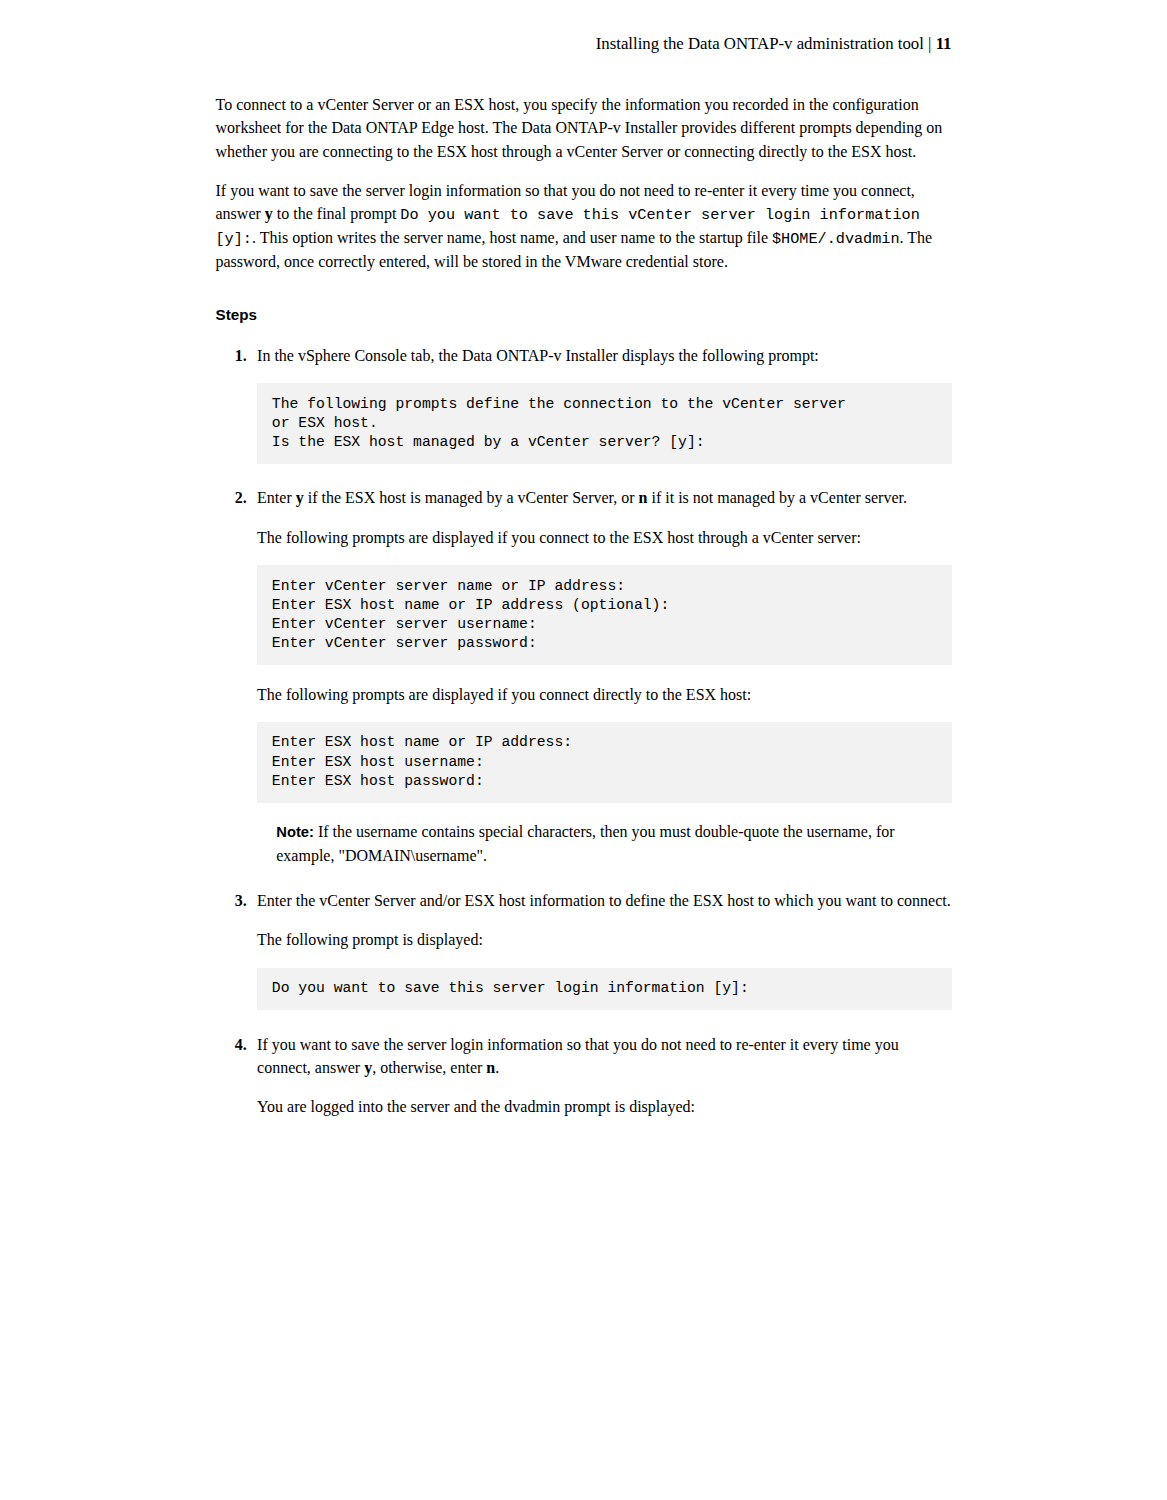Installing the Data ONTAP-v administration tool | 11
To connect to a vCenter Server or an ESX host, you specify the information you recorded in the configuration worksheet for the Data ONTAP Edge host. The Data ONTAP-v Installer provides different prompts depending on whether you are connecting to the ESX host through a vCenter Server or connecting directly to the ESX host.
If you want to save the server login information so that you do not need to re-enter it every time you connect, answer y to the final prompt Do you want to save this vCenter server login information [y]:. This option writes the server name, host name, and user name to the startup file $HOME/.dvadmin. The password, once correctly entered, will be stored in the VMware credential store.
Steps
In the vSphere Console tab, the Data ONTAP-v Installer displays the following prompt:
The following prompts define the connection to the vCenter server
or ESX host.
Is the ESX host managed by a vCenter server? [y]:
Enter y if the ESX host is managed by a vCenter Server, or n if it is not managed by a vCenter server.
The following prompts are displayed if you connect to the ESX host through a vCenter server:
Enter vCenter server name or IP address:
Enter ESX host name or IP address (optional):
Enter vCenter server username:
Enter vCenter server password:
The following prompts are displayed if you connect directly to the ESX host:
Enter ESX host name or IP address:
Enter ESX host username:
Enter ESX host password:
Note: If the username contains special characters, then you must double-quote the username, for example, "DOMAIN\username".
Enter the vCenter Server and/or ESX host information to define the ESX host to which you want to connect.
The following prompt is displayed:
Do you want to save this server login information [y]:
If you want to save the server login information so that you do not need to re-enter it every time you connect, answer y, otherwise, enter n.
You are logged into the server and the dvadmin prompt is displayed: